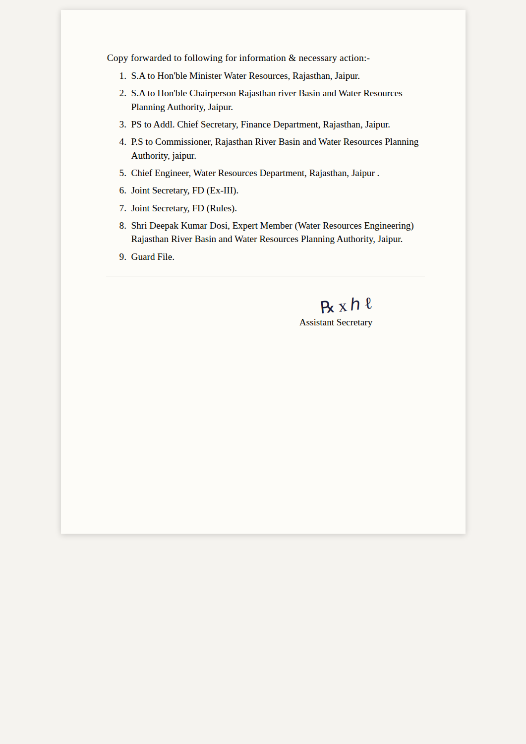Copy forwarded to following for information & necessary action:-
S.A to Hon'ble Minister Water Resources, Rajasthan, Jaipur.
S.A to Hon'ble Chairperson Rajasthan river Basin and Water Resources Planning Authority, Jaipur.
PS to Addl. Chief Secretary, Finance Department, Rajasthan, Jaipur.
P.S to Commissioner, Rajasthan River Basin and Water Resources Planning Authority, jaipur.
Chief Engineer, Water Resources Department, Rajasthan, Jaipur .
Joint Secretary, FD (Ex-III).
Joint Secretary, FD (Rules).
Shri Deepak Kumar Dosi, Expert Member (Water Resources Engineering) Rajasthan River Basin and Water Resources Planning Authority, Jaipur.
Guard File.
℞ x ℎ ℓ Assistant Secretary